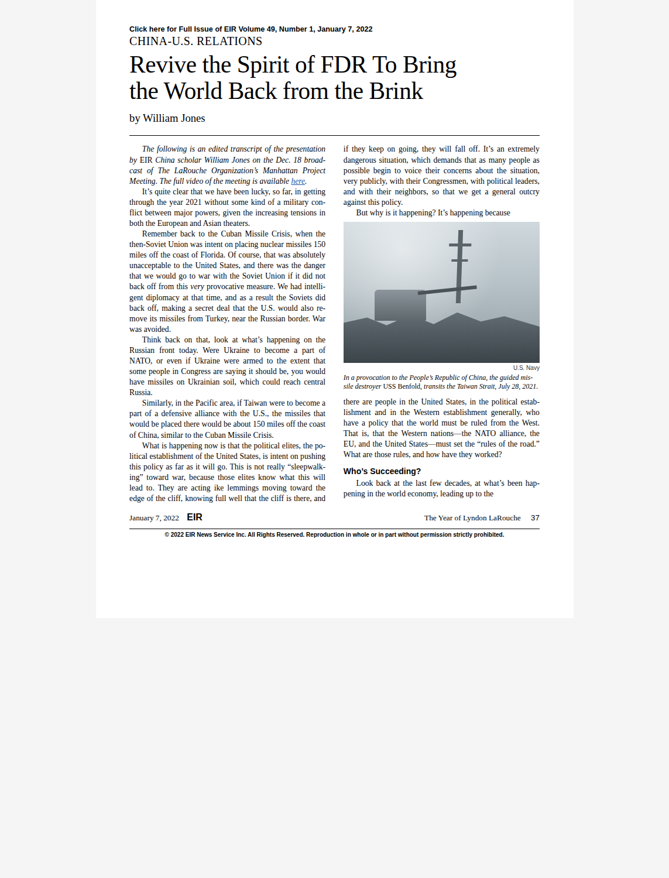Click here for Full Issue of EIR Volume 49, Number 1, January 7, 2022
CHINA-U.S. RELATIONS
Revive the Spirit of FDR To Bring
the World Back from the Brink
by William Jones
The following is an edited transcript of the presentation by EIR China scholar William Jones on the Dec. 18 broadcast of The LaRouche Organization’s Manhattan Project Meeting. The full video of the meeting is available here.
It’s quite clear that we have been lucky, so far, in getting through the year 2021 without some kind of a military conflict between major powers, given the increasing tensions in both the European and Asian theaters.
Remember back to the Cuban Missile Crisis, when the then-Soviet Union was intent on placing nuclear missiles 150 miles off the coast of Florida. Of course, that was absolutely unacceptable to the United States, and there was the danger that we would go to war with the Soviet Union if it did not back off from this very provocative measure. We had intelligent diplomacy at that time, and as a result the Soviets did back off, making a secret deal that the U.S. would also remove its missiles from Turkey, near the Russian border. War was avoided.
Think back on that, look at what’s happening on the Russian front today. Were Ukraine to become a part of NATO, or even if Ukraine were armed to the extent that some people in Congress are saying it should be, you would have missiles on Ukrainian soil, which could reach central Russia.
Similarly, in the Pacific area, if Taiwan were to become a part of a defensive alliance with the U.S., the missiles that would be placed there would be about 150 miles off the coast of China, similar to the Cuban Missile Crisis.
What is happening now is that the political elites, the political establishment of the United States, is intent on pushing this policy as far as it will go. This is not really “sleepwalking” toward war, because those elites know what this will lead to. They are acting ike lemmings moving toward the edge of the cliff, knowing full well that the cliff is there, and if they keep on going, they will fall off. It’s an extremely dangerous situation, which demands that as many people as possible begin to voice their concerns about the situation, very publicly, with their Congressmen, with political leaders, and with their neighbors, so that we get a general outcry against this policy.
But why is it happening? It’s happening because
U.S. Navy
In a provocation to the People’s Republic of China, the guided missile destroyer USS Benfold, transits the Taiwan Strait, July 28, 2021.
there are people in the United States, in the political establishment and in the Western establishment generally, who have a policy that the world must be ruled from the West. That is, that the Western nations—the NATO alliance, the EU, and the United States—must set the “rules of the road.” What are those rules, and how have they worked?
Who’s Succeeding?
Look back at the last few decades, at what’s been happening in the world economy, leading up to the
January 7, 2022 EIR
The Year of Lyndon LaRouche 37
© 2022 EIR News Service Inc. All Rights Reserved. Reproduction in whole or in part without permission strictly prohibited.